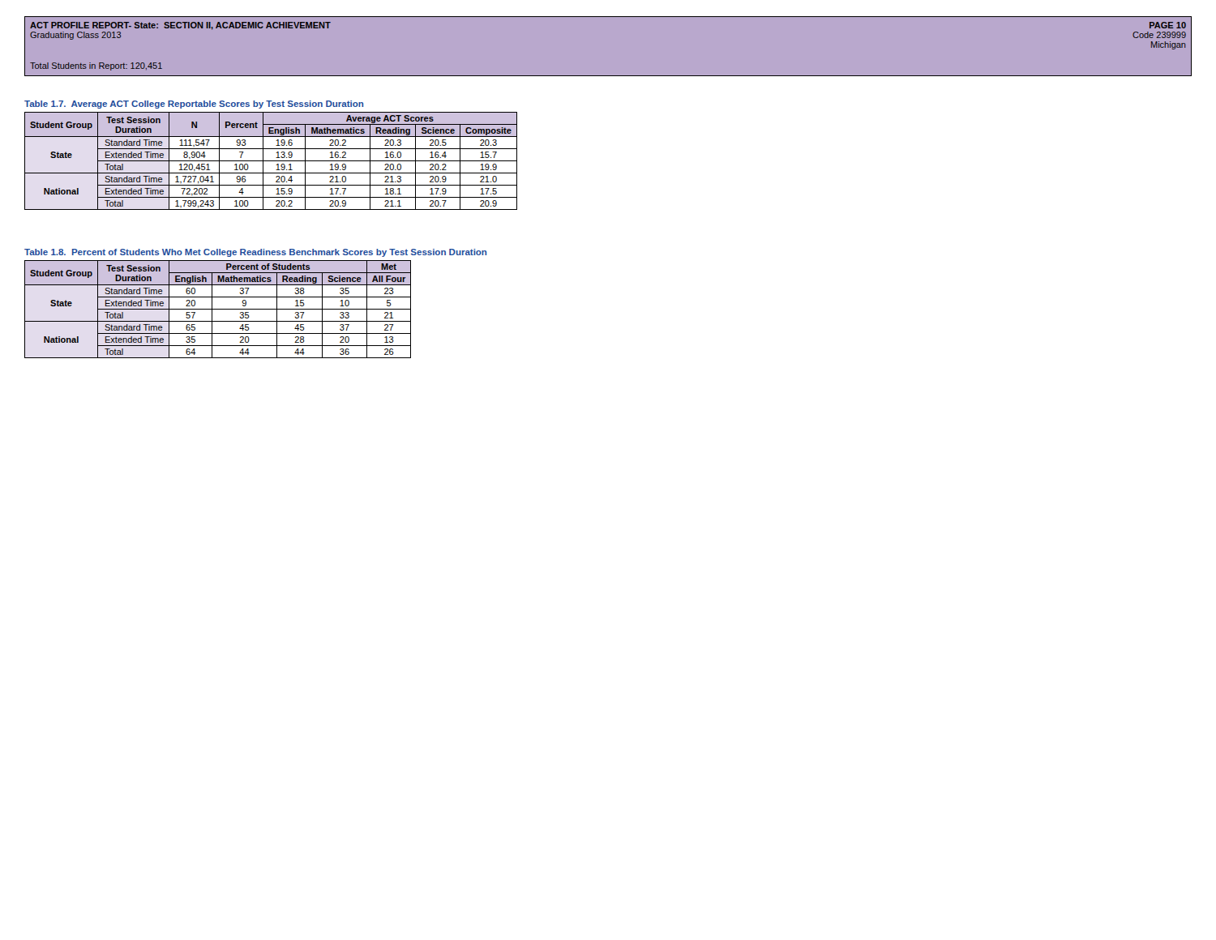ACT PROFILE REPORT- State: SECTION II, ACADEMIC ACHIEVEMENT
PAGE 10
Graduating Class 2013
Code 239999
Michigan
Total Students in Report: 120,451
Table 1.7. Average ACT College Reportable Scores by Test Session Duration
| Student Group | Test Session Duration | N | Percent | Average ACT Scores |
| --- | --- | --- | --- | --- |
| English | Mathematics | Reading | Science | Composite |
| State | Standard Time | 111,547 | 93 | 19.6 | 20.2 | 20.3 | 20.5 | 20.3 |
| Extended Time | 8,904 | 7 | 13.9 | 16.2 | 16.0 | 16.4 | 15.7 |
| Total | 120,451 | 100 | 19.1 | 19.9 | 20.0 | 20.2 | 19.9 |
| National | Standard Time | 1,727,041 | 96 | 20.4 | 21.0 | 21.3 | 20.9 | 21.0 |
| Extended Time | 72,202 | 4 | 15.9 | 17.7 | 18.1 | 17.9 | 17.5 |
| Total | 1,799,243 | 100 | 20.2 | 20.9 | 21.1 | 20.7 | 20.9 |
Table 1.8. Percent of Students Who Met College Readiness Benchmark Scores by Test Session Duration
| Student Group | Test Session Duration | Percent of Students | Met |
| --- | --- | --- | --- |
| English | Mathematics | Reading | Science | All Four |
| State | Standard Time | 60 | 37 | 38 | 35 | 23 |
| Extended Time | 20 | 9 | 15 | 10 | 5 |
| Total | 57 | 35 | 37 | 33 | 21 |
| National | Standard Time | 65 | 45 | 45 | 37 | 27 |
| Extended Time | 35 | 20 | 28 | 20 | 13 |
| Total | 64 | 44 | 44 | 36 | 26 |